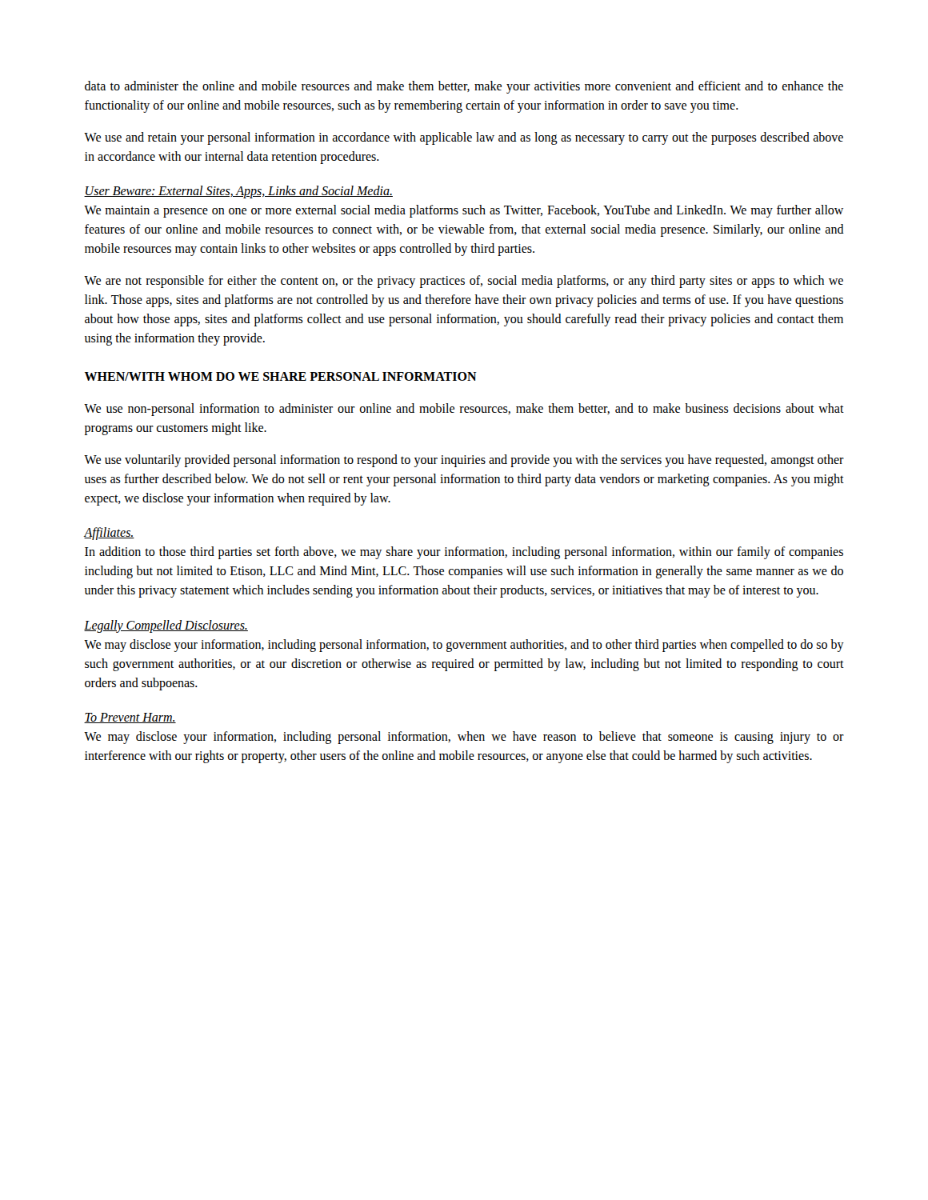data to administer the online and mobile resources and make them better, make your activities more convenient and efficient and to enhance the functionality of our online and mobile resources, such as by remembering certain of your information in order to save you time.
We use and retain your personal information in accordance with applicable law and as long as necessary to carry out the purposes described above in accordance with our internal data retention procedures.
User Beware: External Sites, Apps, Links and Social Media.
We maintain a presence on one or more external social media platforms such as Twitter, Facebook, YouTube and LinkedIn. We may further allow features of our online and mobile resources to connect with, or be viewable from, that external social media presence. Similarly, our online and mobile resources may contain links to other websites or apps controlled by third parties.
We are not responsible for either the content on, or the privacy practices of, social media platforms, or any third party sites or apps to which we link. Those apps, sites and platforms are not controlled by us and therefore have their own privacy policies and terms of use. If you have questions about how those apps, sites and platforms collect and use personal information, you should carefully read their privacy policies and contact them using the information they provide.
WHEN/WITH WHOM DO WE SHARE PERSONAL INFORMATION
We use non-personal information to administer our online and mobile resources, make them better, and to make business decisions about what programs our customers might like.
We use voluntarily provided personal information to respond to your inquiries and provide you with the services you have requested, amongst other uses as further described below. We do not sell or rent your personal information to third party data vendors or marketing companies. As you might expect, we disclose your information when required by law.
Affiliates.
In addition to those third parties set forth above, we may share your information, including personal information, within our family of companies including but not limited to Etison, LLC and Mind Mint, LLC. Those companies will use such information in generally the same manner as we do under this privacy statement which includes sending you information about their products, services, or initiatives that may be of interest to you.
Legally Compelled Disclosures.
We may disclose your information, including personal information, to government authorities, and to other third parties when compelled to do so by such government authorities, or at our discretion or otherwise as required or permitted by law, including but not limited to responding to court orders and subpoenas.
To Prevent Harm.
We may disclose your information, including personal information, when we have reason to believe that someone is causing injury to or interference with our rights or property, other users of the online and mobile resources, or anyone else that could be harmed by such activities.